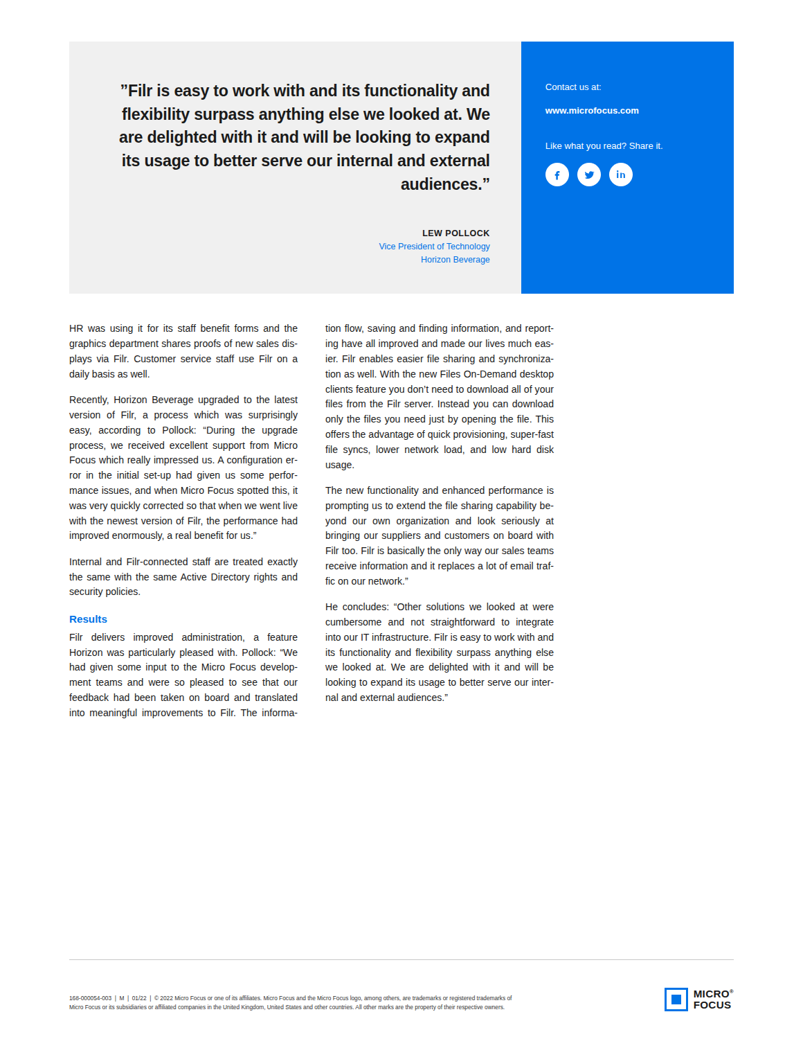”Filr is easy to work with and its functionality and flexibility surpass anything else we looked at. We are delighted with it and will be looking to expand its usage to better serve our internal and external audiences.”
LEW POLLOCK
Vice President of Technology
Horizon Beverage
Contact us at:
www.microfocus.com
Like what you read? Share it.
HR was using it for its staff benefit forms and the graphics department shares proofs of new sales displays via Filr. Customer service staff use Filr on a daily basis as well.
Recently, Horizon Beverage upgraded to the latest version of Filr, a process which was surprisingly easy, according to Pollock: “During the upgrade process, we received excellent support from Micro Focus which really impressed us. A configuration error in the initial set-up had given us some performance issues, and when Micro Focus spotted this, it was very quickly corrected so that when we went live with the newest version of Filr, the performance had improved enormously, a real benefit for us.”
Internal and Filr-connected staff are treated exactly the same with the same Active Directory rights and security policies.
Results
Filr delivers improved administration, a feature Horizon was particularly pleased with. Pollock: “We had given some input to the Micro Focus development teams and were so pleased to see that our feedback had been taken on board and translated into meaningful improvements to Filr. The information flow, saving and finding information, and reporting have all improved and made our lives much easier. Filr enables easier file sharing and synchronization as well. With the new Files On-Demand desktop clients feature you don’t need to download all of your files from the Filr server. Instead you can download only the files you need just by opening the file. This offers the advantage of quick provisioning, super-fast file syncs, lower network load, and low hard disk usage.
The new functionality and enhanced performance is prompting us to extend the file sharing capability beyond our own organization and look seriously at bringing our suppliers and customers on board with Filr too. Filr is basically the only way our sales teams receive information and it replaces a lot of email traffic on our network.”
He concludes: “Other solutions we looked at were cumbersome and not straightforward to integrate into our IT infrastructure. Filr is easy to work with and its functionality and flexibility surpass anything else we looked at. We are delighted with it and will be looking to expand its usage to better serve our internal and external audiences.”
168-000054-003 | M | 01/22 | © 2022 Micro Focus or one of its affiliates. Micro Focus and the Micro Focus logo, among others, are trademarks or registered trademarks of Micro Focus or its subsidiaries or affiliated companies in the United Kingdom, United States and other countries. All other marks are the property of their respective owners.
MICRO®
FOCUS